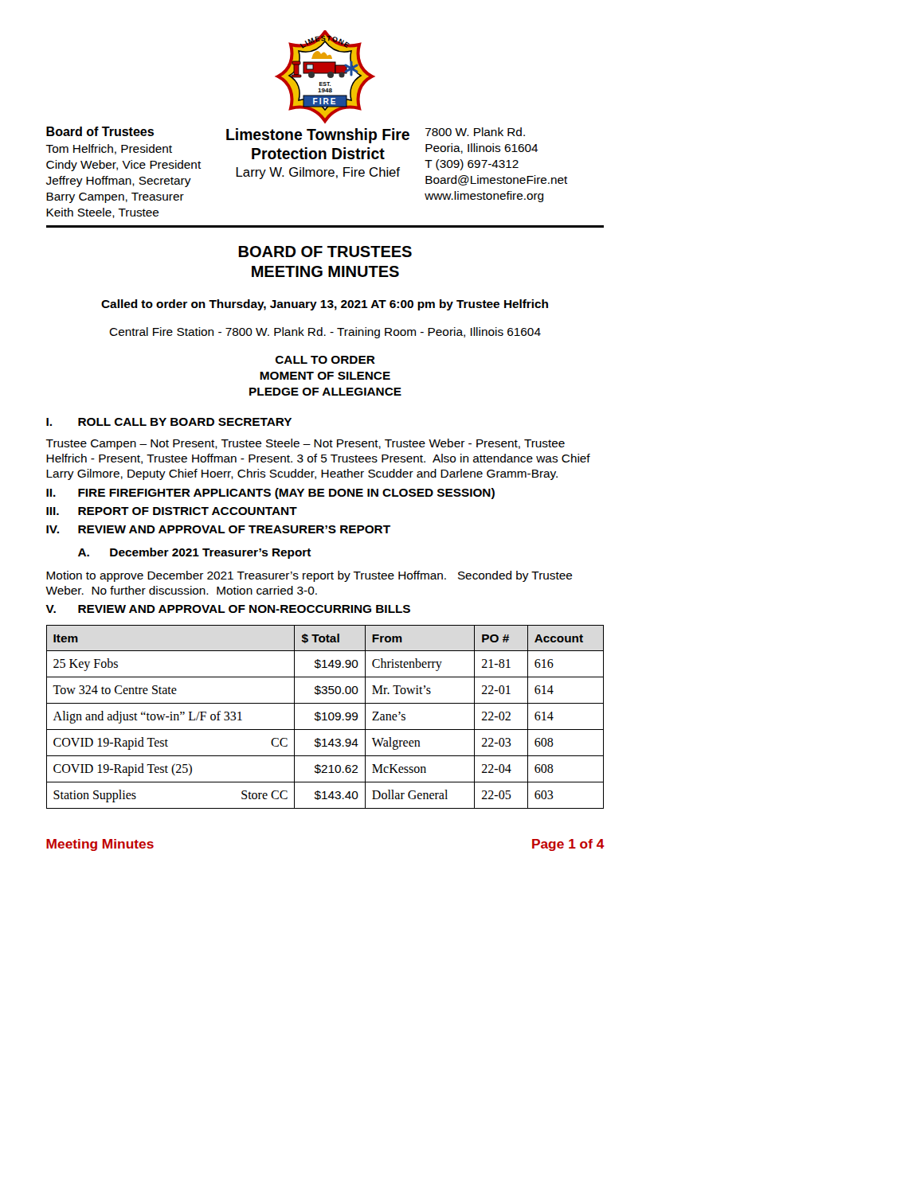Limestone Fire Department logo EST. 1948 FIRE LIMESTONE
Board of Trustees
Tom Helfrich, President
Cindy Weber, Vice President
Jeffrey Hoffman, Secretary
Barry Campen, Treasurer
Keith Steele, Trustee
Limestone Township Fire
Protection District
Larry W. Gilmore, Fire Chief
7800 W. Plank Rd.
Peoria, Illinois 61604
T (309) 697-4312
Board@LimestoneFire.net
www.limestonefire.org
BOARD OF TRUSTEES
MEETING MINUTES
Called to order on Thursday, January 13, 2021 AT 6:00 pm by Trustee Helfrich
Central Fire Station - 7800 W. Plank Rd. - Training Room - Peoria, Illinois 61604
CALL TO ORDER
MOMENT OF SILENCE
PLEDGE OF ALLEGIANCE
I. ROLL CALL BY BOARD SECRETARY
Trustee Campen – Not Present, Trustee Steele – Not Present, Trustee Weber - Present, Trustee Helfrich - Present, Trustee Hoffman - Present. 3 of 5 Trustees Present. Also in attendance was Chief Larry Gilmore, Deputy Chief Hoerr, Chris Scudder, Heather Scudder and Darlene Gramm-Bray.
II. FIRE FIREFIGHTER APPLICANTS (MAY BE DONE IN CLOSED SESSION)
III. REPORT OF DISTRICT ACCOUNTANT
IV. REVIEW AND APPROVAL OF TREASURER’S REPORT
A. December 2021 Treasurer’s Report
Motion to approve December 2021 Treasurer’s report by Trustee Hoffman. Seconded by Trustee Weber. No further discussion. Motion carried 3-0.
V. REVIEW AND APPROVAL OF NON-REOCCURRING BILLS
| Item | $ Total | From | PO # | Account |
| --- | --- | --- | --- | --- |
| 25 Key Fobs | $149.90 | Christenberry | 21-81 | 616 |
| Tow 324 to Centre State | $350.00 | Mr. Towit’s | 22-01 | 614 |
| Align and adjust “tow-in” L/F of 331 | $109.99 | Zane’s | 22-02 | 614 |
| COVID 19-Rapid Test CC | $143.94 | Walgreen | 22-03 | 608 |
| COVID 19-Rapid Test (25) | $210.62 | McKesson | 22-04 | 608 |
| Station Supplies Store CC | $143.40 | Dollar General | 22-05 | 603 |
Meeting Minutes Page 1 of 4